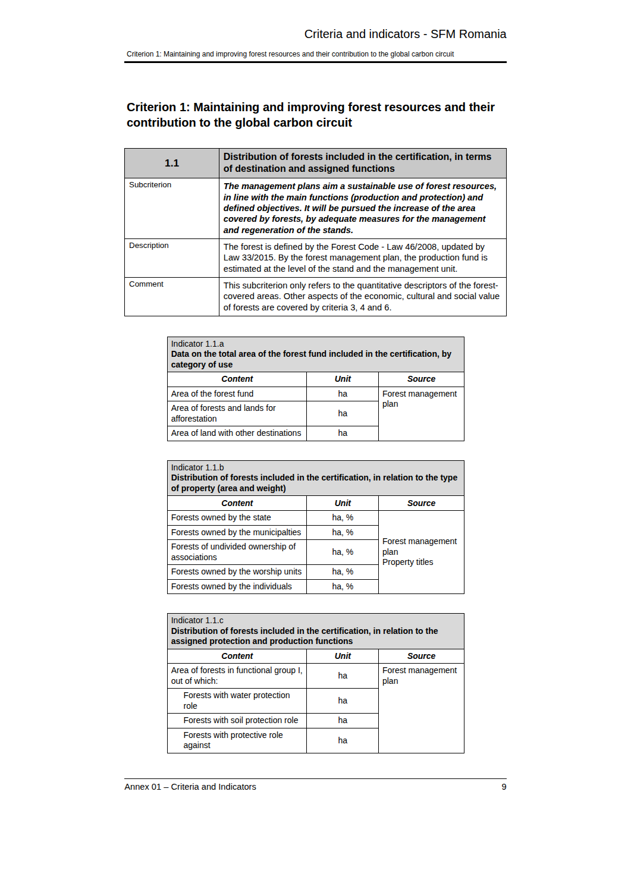Criteria and indicators - SFM Romania
Criterion 1: Maintaining and improving forest resources and their contribution to the global carbon circuit
Criterion 1: Maintaining and improving forest resources and their contribution to the global carbon circuit
| 1.1 | Distribution of forests included in the certification, in terms of destination and assigned functions |
| Subcriterion | The management plans aim a sustainable use of forest resources, in line with the main functions (production and protection) and defined objectives. It will be pursued the increase of the area covered by forests, by adequate measures for the management and regeneration of the stands. |
| Description | The forest is defined by the Forest Code - Law 46/2008, updated by Law 33/2015. By the forest management plan, the production fund is estimated at the level of the stand and the management unit. |
| Comment | This subcriterion only refers to the quantitative descriptors of the forest-covered areas. Other aspects of the economic, cultural and social value of forests are covered by criteria 3, 4 and 6. |
| Indicator 1.1.a |
| Data on the total area of the forest fund included in the certification, by category of use |
| Content | Unit | Source |
| Area of the forest fund | ha | Forest management plan |
| Area of forests and lands for afforestation | ha |
| Area of land with other destinations | ha |
| Indicator 1.1.b |
| Distribution of forests included in the certification, in relation to the type of property (area and weight) |
| Content | Unit | Source |
| Forests owned by the state | ha, % | Forest management plan Property titles |
| Forests owned by the municipalties | ha, % |
| Forests of undivided ownership of associations | ha, % |
| Forests owned by the worship units | ha, % |
| Forests owned by the individuals | ha, % |
| Indicator 1.1.c |
| Distribution of forests included in the certification, in relation to the assigned protection and production functions |
| Content | Unit | Source |
| Area of forests in functional group I, out of which: | ha | Forest management plan |
| Forests with water protection role | ha |
| Forests with soil protection role | ha |
| Forests with protective role against | ha |
Annex 01 – Criteria and Indicators 9